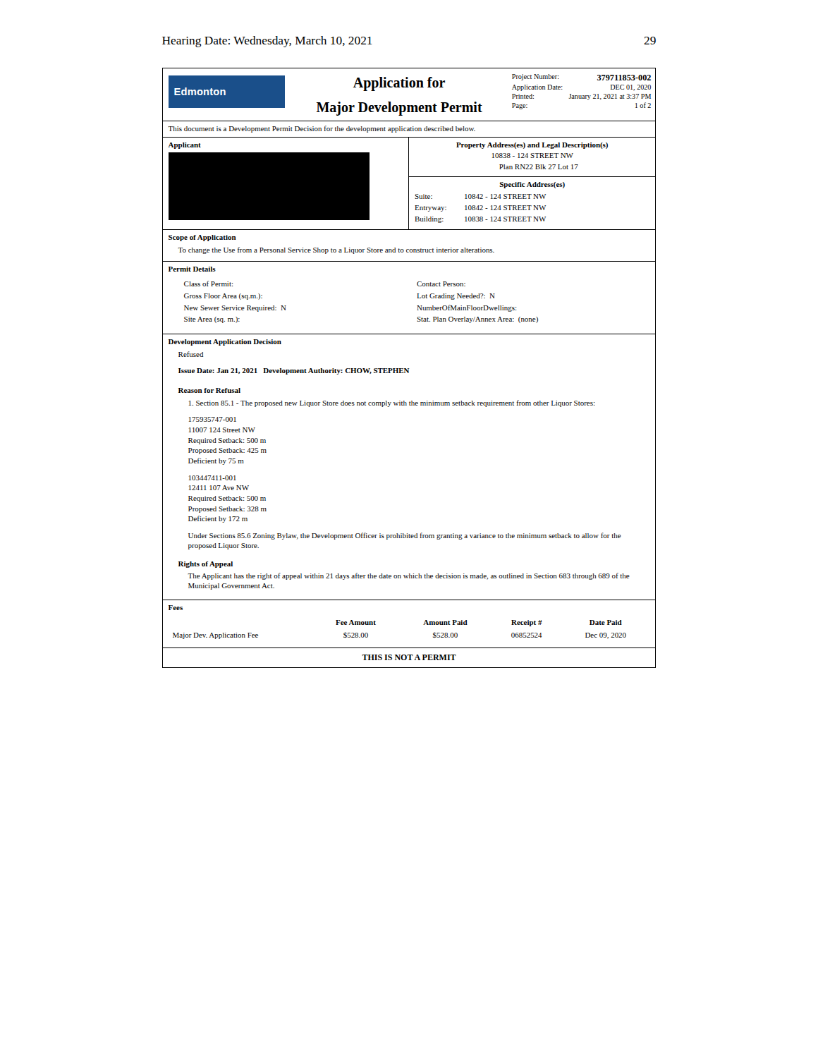Hearing Date: Wednesday, March 10, 2021
29
Edmonton
Application for
Major Development Permit
Project Number: 379711853-002
Application Date: DEC 01, 2020
Printed: January 21, 2021 at 3:37 PM
Page: 1 of 2
This document is a Development Permit Decision for the development application described below.
Applicant
Property Address(es) and Legal Description(s)
10838 - 124 STREET NW
Plan RN22 Blk 27 Lot 17
Specific Address(es)
Suite: 10842 - 124 STREET NW
Entryway: 10842 - 124 STREET NW
Building: 10838 - 124 STREET NW
Scope of Application
To change the Use from a Personal Service Shop to a Liquor Store and to construct interior alterations.
Permit Details
Class of Permit:
Gross Floor Area (sq.m.):
New Sewer Service Required: N
Site Area (sq. m.):
Contact Person:
Lot Grading Needed?: N
NumberOfMainFloorDwellings:
Stat. Plan Overlay/Annex Area: (none)
Development Application Decision
Refused
Issue Date: Jan 21, 2021 Development Authority: CHOW, STEPHEN
Reason for Refusal
1. Section 85.1 - The proposed new Liquor Store does not comply with the minimum setback requirement from other Liquor Stores:
175935747-001
11007 124 Street NW
Required Setback: 500 m
Proposed Setback: 425 m
Deficient by 75 m
103447411-001
12411 107 Ave NW
Required Setback: 500 m
Proposed Setback: 328 m
Deficient by 172 m
Under Sections 85.6 Zoning Bylaw, the Development Officer is prohibited from granting a variance to the minimum setback to allow for the proposed Liquor Store.
Rights of Appeal
The Applicant has the right of appeal within 21 days after the date on which the decision is made, as outlined in Section 683 through 689 of the Municipal Government Act.
Fees
| | Fee Amount | Amount Paid | Receipt # | Date Paid |
| --- | --- | --- | --- | --- |
| Major Dev. Application Fee | $528.00 | $528.00 | 06852524 | Dec 09, 2020 |
THIS IS NOT A PERMIT